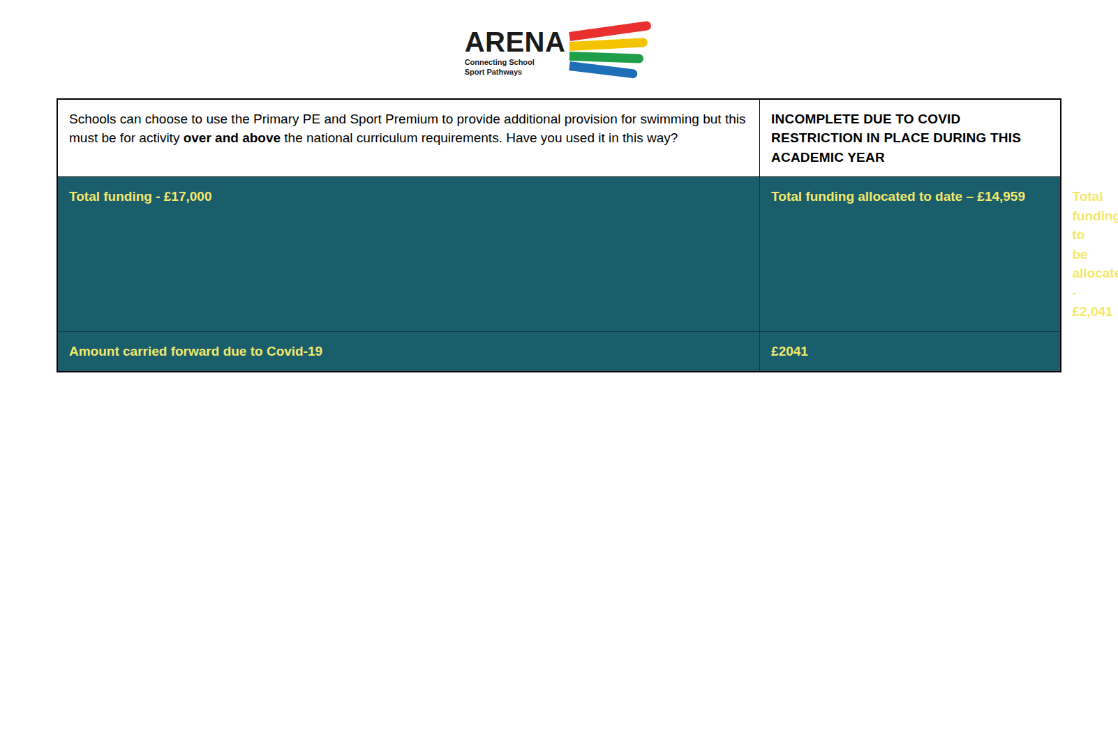ARENA Connecting School
Sport Pathways
| Schools can choose to use the Primary PE and Sport Premium to provide additional provision for swimming but this must be for activity over and above the national curriculum requirements. Have you used it in this way? | INCOMPLETE DUE TO COVID RESTRICTION IN PLACE DURING THIS ACADEMIC YEAR |
| Total funding - £17,000 | Total funding allocated to date – £14,959 | Total funding to be allocated - £2,041 |
| Amount carried forward due to Covid-19 | £2041 | |